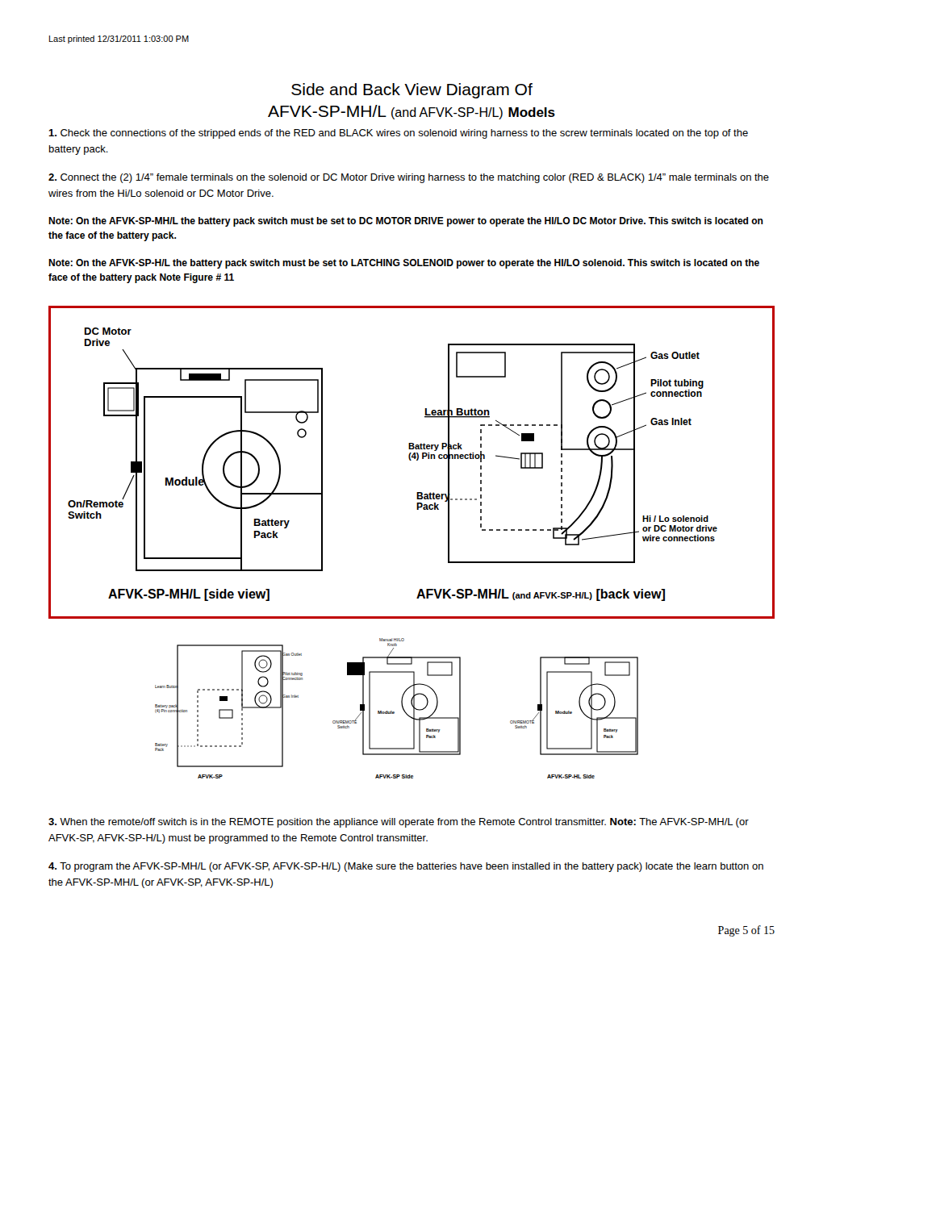Last printed 12/31/2011 1:03:00 PM
Side and Back View Diagram Of AFVK-SP-MH/L (and AFVK-SP-H/L) Models
1. Check the connections of the stripped ends of the RED and BLACK wires on solenoid wiring harness to the screw terminals located on the top of the battery pack.
2. Connect the (2) 1/4” female terminals on the solenoid or DC Motor Drive wiring harness to the matching color (RED & BLACK) 1/4” male terminals on the wires from the Hi/Lo solenoid or DC Motor Drive.
Note: On the AFVK-SP-MH/L the battery pack switch must be set to DC MOTOR DRIVE power to operate the HI/LO DC Motor Drive. This switch is located on the face of the battery pack.
Note: On the AFVK-SP-H/L the battery pack switch must be set to LATCHING SOLENOID power to operate the HI/LO solenoid. This switch is located on the face of the battery pack Note Figure # 11
| DC Motor Drive Module Battery Pack On/Remote Switch AFVK-SP-MH/L [side view] | Gas Outlet Pilot tubing connection Gas Inlet Learn Button Battery Pack (4) Pin connection Battery Pack Hi / Lo solenoid or DC Motor drive wire connections AFVK-SP-MH/L (and AFVK-SP-H/L) [back view] |
| Gas Outlet Pilot tubing Connection Gas Inlet Learn Button Battery pack (4) Pin connection Battery Pack AFVK-SP | Manual HI/LO Knob Module Battery Pack ON/REMOTE Switch AFVK-SP Side | Module Battery Pack ON/REMOTE Switch AFVK-SP-HL Side |
3. When the remote/off switch is in the REMOTE position the appliance will operate from the Remote Control transmitter. Note: The AFVK-SP-MH/L (or AFVK-SP, AFVK-SP-H/L) must be programmed to the Remote Control transmitter.
4. To program the AFVK-SP-MH/L (or AFVK-SP, AFVK-SP-H/L) (Make sure the batteries have been installed in the battery pack) locate the learn button on the AFVK-SP-MH/L (or AFVK-SP, AFVK-SP-H/L)
Page 5 of 15